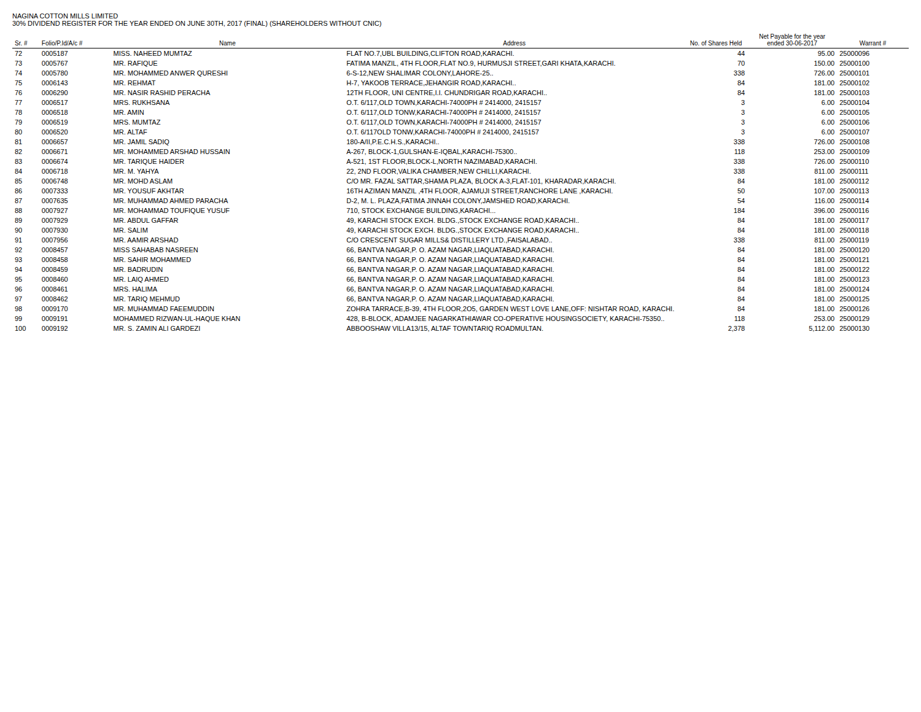NAGINA COTTON MILLS LIMITED
30% DIVIDEND REGISTER FOR THE YEAR ENDED ON JUNE 30TH, 2017 (FINAL) (SHAREHOLDERS WITHOUT CNIC)
| Sr. # | Folio/P.Id/A/c # | Name | Address | No. of Shares Held | Net Payable for the year ended 30-06-2017 | Warrant # |
| --- | --- | --- | --- | --- | --- | --- |
| 72 | 0005187 | MISS. NAHEED MUMTAZ | FLAT NO.7,UBL BUILDING,CLIFTON ROAD,KARACHI. | 44 | 95.00 | 25000096 |
| 73 | 0005767 | MR. RAFIQUE | FATIMA MANZIL, 4TH FLOOR,FLAT NO.9, HURMUSJI STREET,GARI KHATA,KARACHI. | 70 | 150.00 | 25000100 |
| 74 | 0005780 | MR. MOHAMMED ANWER QURESHI | 6-S-12,NEW SHALIMAR COLONY,LAHORE-25.. | 338 | 726.00 | 25000101 |
| 75 | 0006143 | MR. REHMAT | H-7, YAKOOB TERRACE,JEHANGIR ROAD,KARACHI.. | 84 | 181.00 | 25000102 |
| 76 | 0006290 | MR. NASIR RASHID PERACHA | 12TH FLOOR, UNI CENTRE,I.I. CHUNDRIGAR ROAD,KARACHI.. | 84 | 181.00 | 25000103 |
| 77 | 0006517 | MRS. RUKHSANA | O.T. 6/117,OLD TOWN,KARACHI-74000PH # 2414000, 2415157 | 3 | 6.00 | 25000104 |
| 78 | 0006518 | MR. AMIN | O.T. 6/117,OLD TONW,KARACHI-74000PH # 2414000, 2415157 | 3 | 6.00 | 25000105 |
| 79 | 0006519 | MRS. MUMTAZ | O.T. 6/117,OLD TOWN,KARACHI-74000PH # 2414000, 2415157 | 3 | 6.00 | 25000106 |
| 80 | 0006520 | MR. ALTAF | O.T. 6/117OLD TONW,KARACHI-74000PH # 2414000, 2415157 | 3 | 6.00 | 25000107 |
| 81 | 0006657 | MR. JAMIL SADIQ | 180-A/II,P.E.C.H.S.,KARACHI.. | 338 | 726.00 | 25000108 |
| 82 | 0006671 | MR. MOHAMMED ARSHAD HUSSAIN | A-267, BLOCK-1,GULSHAN-E-IQBAL,KARACHI-75300.. | 118 | 253.00 | 25000109 |
| 83 | 0006674 | MR. TARIQUE HAIDER | A-521, 1ST FLOOR,BLOCK-L,NORTH NAZIMABAD,KARACHI. | 338 | 726.00 | 25000110 |
| 84 | 0006718 | MR. M. YAHYA | 22, 2ND FLOOR,VALIKA CHAMBER,NEW CHILLI,KARACHI. | 338 | 811.00 | 25000111 |
| 85 | 0006748 | MR. MOHD ASLAM | C/O MR. FAZAL SATTAR,SHAMA PLAZA, BLOCK A-3,FLAT-101, KHARADAR,KARACHI. | 84 | 181.00 | 25000112 |
| 86 | 0007333 | MR. YOUSUF AKHTAR | 16TH AZIMAN MANZIL ,4TH FLOOR, AJAMUJI STREET,RANCHORE LANE ,KARACHI. | 50 | 107.00 | 25000113 |
| 87 | 0007635 | MR. MUHAMMAD AHMED PARACHA | D-2, M. L. PLAZA,FATIMA JINNAH COLONY,JAMSHED ROAD,KARACHI. | 54 | 116.00 | 25000114 |
| 88 | 0007927 | MR. MOHAMMAD TOUFIQUE YUSUF | 710, STOCK EXCHANGE BUILDING,KARACHI... | 184 | 396.00 | 25000116 |
| 89 | 0007929 | MR. ABDUL GAFFAR | 49, KARACHI STOCK EXCH. BLDG.,STOCK EXCHANGE ROAD,KARACHI.. | 84 | 181.00 | 25000117 |
| 90 | 0007930 | MR. SALIM | 49, KARACHI STOCK EXCH. BLDG.,STOCK EXCHANGE ROAD,KARACHI.. | 84 | 181.00 | 25000118 |
| 91 | 0007956 | MR. AAMIR ARSHAD | C/O CRESCENT SUGAR MILLS& DISTILLERY LTD.,FAISALABAD.. | 338 | 811.00 | 25000119 |
| 92 | 0008457 | MISS SAHABAB NASREEN | 66, BANTVA NAGAR,P. O. AZAM NAGAR,LIAQUATABAD,KARACHI. | 84 | 181.00 | 25000120 |
| 93 | 0008458 | MR. SAHIR MOHAMMED | 66, BANTVA NAGAR,P. O. AZAM NAGAR,LIAQUATABAD,KARACHI. | 84 | 181.00 | 25000121 |
| 94 | 0008459 | MR. BADRUDIN | 66, BANTVA NAGAR,P. O. AZAM NAGAR,LIAQUATABAD,KARACHI. | 84 | 181.00 | 25000122 |
| 95 | 0008460 | MR. LAIQ AHMED | 66, BANTVA NAGAR,P. O. AZAM NAGAR,LIAQUATABAD,KARACHI. | 84 | 181.00 | 25000123 |
| 96 | 0008461 | MRS. HALIMA | 66, BANTVA NAGAR,P. O. AZAM NAGAR,LIAQUATABAD,KARACHI. | 84 | 181.00 | 25000124 |
| 97 | 0008462 | MR. TARIQ MEHMUD | 66, BANTVA NAGAR,P. O. AZAM NAGAR,LIAQUATABAD,KARACHI. | 84 | 181.00 | 25000125 |
| 98 | 0009170 | MR. MUHAMMAD FAEEMUDDIN | ZOHRA TARRACE,B-39, 4TH FLOOR,2O5, GARDEN WEST LOVE LANE,OFF: NISHTAR ROAD, KARACHI. | 84 | 181.00 | 25000126 |
| 99 | 0009191 | MOHAMMED RIZWAN-UL-HAQUE KHAN | 428, B-BLOCK, ADAMJEE NAGARKATHIAWAR CO-OPERATIVE HOUSINGSOCIETY, KARACHI-75350.. | 118 | 253.00 | 25000129 |
| 100 | 0009192 | MR. S. ZAMIN ALI GARDEZI | ABBOOSHAW VILLA13/15, ALTAF TOWNTARIQ ROADMULTAN. | 2,378 | 5,112.00 | 25000130 |